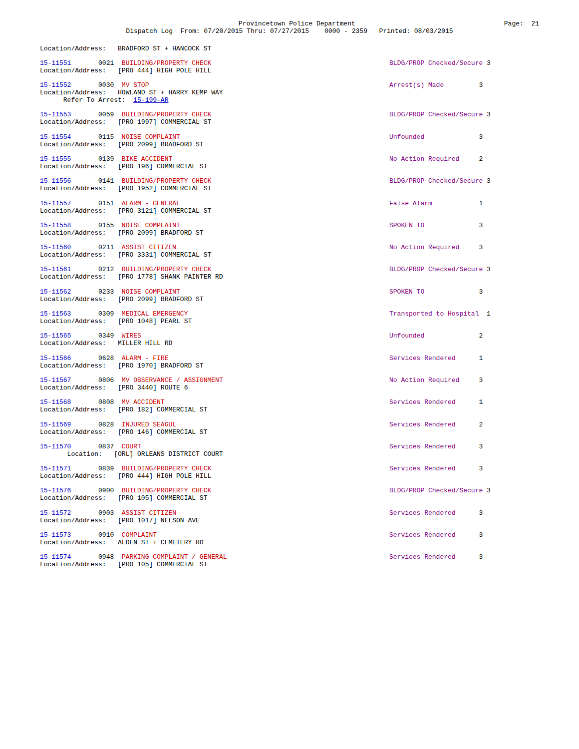Provincetown Police Department Page: 21
Dispatch Log From: 07/20/2015 Thru: 07/27/2015 0000 - 2359 Printed: 08/03/2015
Location/Address: BRADFORD ST + HANCOCK ST
15-11551 0021 BUILDING/PROPERTY CHECK BLDG/PROP Checked/Secure 3
Location/Address: [PRO 444] HIGH POLE HILL
15-11552 0030 MV STOP Arrest(s) Made 3
Location/Address: HOWLAND ST + HARRY KEMP WAY
Refer To Arrest: 15-199-AR
15-11553 0059 BUILDING/PROPERTY CHECK BLDG/PROP Checked/Secure 3
Location/Address: [PRO 1997] COMMERCIAL ST
15-11554 0115 NOISE COMPLAINT Unfounded 3
Location/Address: [PRO 2099] BRADFORD ST
15-11555 0139 BIKE ACCIDENT No Action Required 2
Location/Address: [PRO 196] COMMERCIAL ST
15-11556 0141 BUILDING/PROPERTY CHECK BLDG/PROP Checked/Secure 3
Location/Address: [PRO 1952] COMMERCIAL ST
15-11557 0151 ALARM - GENERAL False Alarm 1
Location/Address: [PRO 3121] COMMERCIAL ST
15-11558 0155 NOISE COMPLAINT SPOKEN TO 3
Location/Address: [PRO 2099] BRADFORD ST
15-11560 0211 ASSIST CITIZEN No Action Required 3
Location/Address: [PRO 3331] COMMERCIAL ST
15-11561 0212 BUILDING/PROPERTY CHECK BLDG/PROP Checked/Secure 3
Location/Address: [PRO 1778] SHANK PAINTER RD
15-11562 0233 NOISE COMPLAINT SPOKEN TO 3
Location/Address: [PRO 2099] BRADFORD ST
15-11563 0309 MEDICAL EMERGENCY Transported to Hospital 1
Location/Address: [PRO 1048] PEARL ST
15-11565 0349 WIRES Unfounded 2
Location/Address: MILLER HILL RD
15-11566 0628 ALARM - FIRE Services Rendered 1
Location/Address: [PRO 1970] BRADFORD ST
15-11567 0806 MV OBSERVANCE / ASSIGNMENT No Action Required 3
Location/Address: [PRO 3440] ROUTE 6
15-11568 0808 MV ACCIDENT Services Rendered 1
Location/Address: [PRO 182] COMMERCIAL ST
15-11569 0828 INJURED SEAGUL Services Rendered 2
Location/Address: [PRO 146] COMMERCIAL ST
15-11570 0837 COURT Services Rendered 3
Location: [ORL] ORLEANS DISTRICT COURT
15-11571 0839 BUILDING/PROPERTY CHECK Services Rendered 3
Location/Address: [PRO 444] HIGH POLE HILL
15-11576 0900 BUILDING/PROPERTY CHECK BLDG/PROP Checked/Secure 3
Location/Address: [PRO 105] COMMERCIAL ST
15-11572 0903 ASSIST CITIZEN Services Rendered 3
Location/Address: [PRO 1017] NELSON AVE
15-11573 0910 COMPLAINT Services Rendered 3
Location/Address: ALDEN ST + CEMETERY RD
15-11574 0948 PARKING COMPLAINT / GENERAL Services Rendered 3
Location/Address: [PRO 105] COMMERCIAL ST